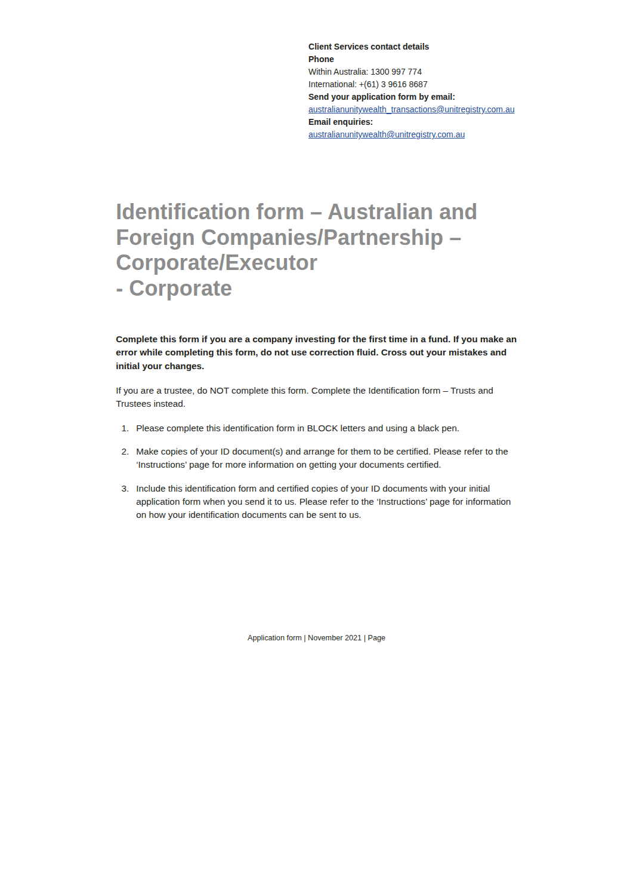Client Services contact details
Phone
Within Australia: 1300 997 774
International: +(61) 3 9616 8687
Send your application form by email:
australianunitywealth_transactions@unitregistry.com.au
Email enquiries:
australianunitywealth@unitregistry.com.au
Identification form – Australian and Foreign Companies/Partnership – Corporate/Executor
- Corporate
Complete this form if you are a company investing for the first time in a fund. If you make an error while completing this form, do not use correction fluid. Cross out your mistakes and initial your changes.
If you are a trustee, do NOT complete this form. Complete the Identification form – Trusts and Trustees instead.
Please complete this identification form in BLOCK letters and using a black pen.
Make copies of your ID document(s) and arrange for them to be certified. Please refer to the ‘Instructions’ page for more information on getting your documents certified.
Include this identification form and certified copies of your ID documents with your initial application form when you send it to us. Please refer to the ‘Instructions’ page for information on how your identification documents can be sent to us.
Application form | November 2021 | Page